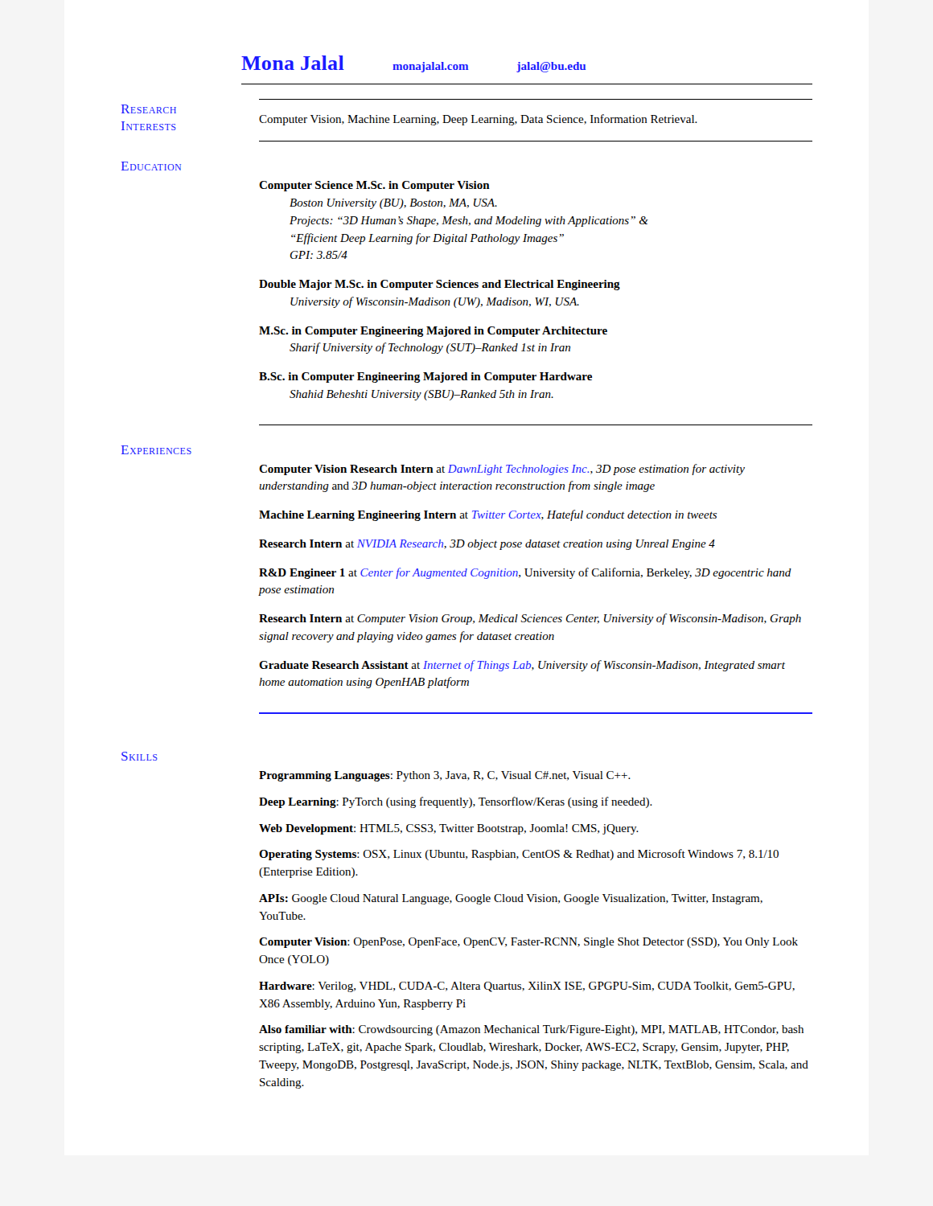Mona Jalal
monajalal.com jalal@bu.edu
Research
Interests
Computer Vision, Machine Learning, Deep Learning, Data Science, Information Retrieval.
Education
Computer Science M.Sc. in Computer Vision
Boston University (BU), Boston, MA, USA. Projects: “3D Human’s Shape, Mesh, and Modeling with Applications” & “Efficient Deep Learning for Digital Pathology Images” GPI: 3.85/4
Double Major M.Sc. in Computer Sciences and Electrical Engineering
University of Wisconsin-Madison (UW), Madison, WI, USA.
M.Sc. in Computer Engineering Majored in Computer Architecture
Sharif University of Technology (SUT)–Ranked 1st in Iran
B.Sc. in Computer Engineering Majored in Computer Hardware
Shahid Beheshti University (SBU)–Ranked 5th in Iran.
Experiences
Computer Vision Research Intern at DawnLight Technologies Inc., 3D pose estimation for activity understanding and 3D human-object interaction reconstruction from single image
Machine Learning Engineering Intern at Twitter Cortex, Hateful conduct detection in tweets
Research Intern at NVIDIA Research, 3D object pose dataset creation using Unreal Engine 4
R&D Engineer 1 at Center for Augmented Cognition, University of California, Berkeley, 3D egocentric hand pose estimation
Research Intern at Computer Vision Group, Medical Sciences Center, University of Wisconsin-Madison, Graph signal recovery and playing video games for dataset creation
Graduate Research Assistant at Internet of Things Lab, University of Wisconsin-Madison, Integrated smart home automation using OpenHAB platform
Skills
Programming Languages: Python 3, Java, R, C, Visual C#.net, Visual C++.
Deep Learning: PyTorch (using frequently), Tensorflow/Keras (using if needed).
Web Development: HTML5, CSS3, Twitter Bootstrap, Joomla! CMS, jQuery.
Operating Systems: OSX, Linux (Ubuntu, Raspbian, CentOS & Redhat) and Microsoft Windows 7, 8.1/10 (Enterprise Edition).
APIs: Google Cloud Natural Language, Google Cloud Vision, Google Visualization, Twitter, Instagram, YouTube.
Computer Vision: OpenPose, OpenFace, OpenCV, Faster-RCNN, Single Shot Detector (SSD), You Only Look Once (YOLO)
Hardware: Verilog, VHDL, CUDA-C, Altera Quartus, XilinX ISE, GPGPU-Sim, CUDA Toolkit, Gem5-GPU, X86 Assembly, Arduino Yun, Raspberry Pi
Also familiar with: Crowdsourcing (Amazon Mechanical Turk/Figure-Eight), MPI, MATLAB, HTCondor, bash scripting, LaTeX, git, Apache Spark, Cloudlab, Wireshark, Docker, AWS-EC2, Scrapy, Gensim, Jupyter, PHP, Tweepy, MongoDB, Postgresql, JavaScript, Node.js, JSON, Shiny package, NLTK, TextBlob, Gensim, Scala, and Scalding.